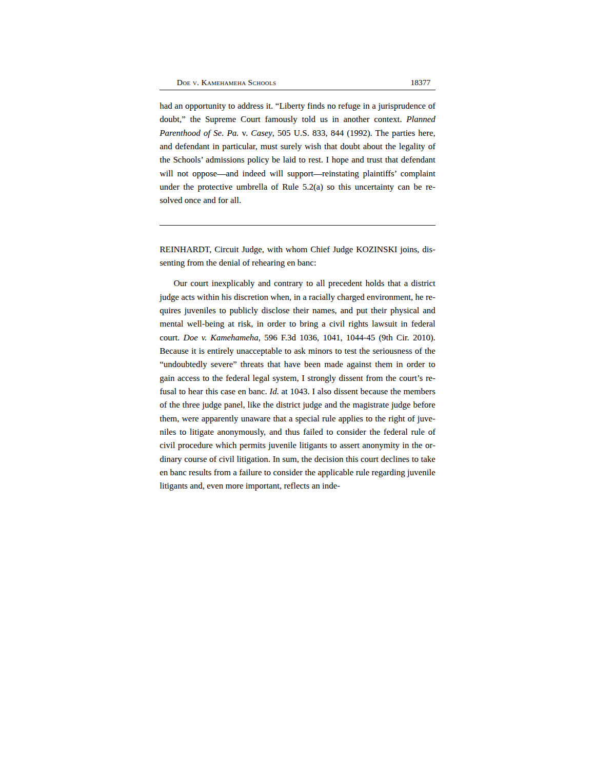Doe v. Kamehameha Schools 18377
had an opportunity to address it. “Liberty finds no refuge in a jurisprudence of doubt,” the Supreme Court famously told us in another context. Planned Parenthood of Se. Pa. v. Casey, 505 U.S. 833, 844 (1992). The parties here, and defendant in particular, must surely wish that doubt about the legality of the Schools’ admissions policy be laid to rest. I hope and trust that defendant will not oppose—and indeed will support—reinstating plaintiffs’ complaint under the protective umbrella of Rule 5.2(a) so this uncertainty can be resolved once and for all.
REINHARDT, Circuit Judge, with whom Chief Judge KOZINSKI joins, dissenting from the denial of rehearing en banc:
Our court inexplicably and contrary to all precedent holds that a district judge acts within his discretion when, in a racially charged environment, he requires juveniles to publicly disclose their names, and put their physical and mental well-being at risk, in order to bring a civil rights lawsuit in federal court. Doe v. Kamehameha, 596 F.3d 1036, 1041, 1044-45 (9th Cir. 2010). Because it is entirely unacceptable to ask minors to test the seriousness of the “undoubtedly severe” threats that have been made against them in order to gain access to the federal legal system, I strongly dissent from the court’s refusal to hear this case en banc. Id. at 1043. I also dissent because the members of the three judge panel, like the district judge and the magistrate judge before them, were apparently unaware that a special rule applies to the right of juveniles to litigate anonymously, and thus failed to consider the federal rule of civil procedure which permits juvenile litigants to assert anonymity in the ordinary course of civil litigation. In sum, the decision this court declines to take en banc results from a failure to consider the applicable rule regarding juvenile litigants and, even more important, reflects an inde-